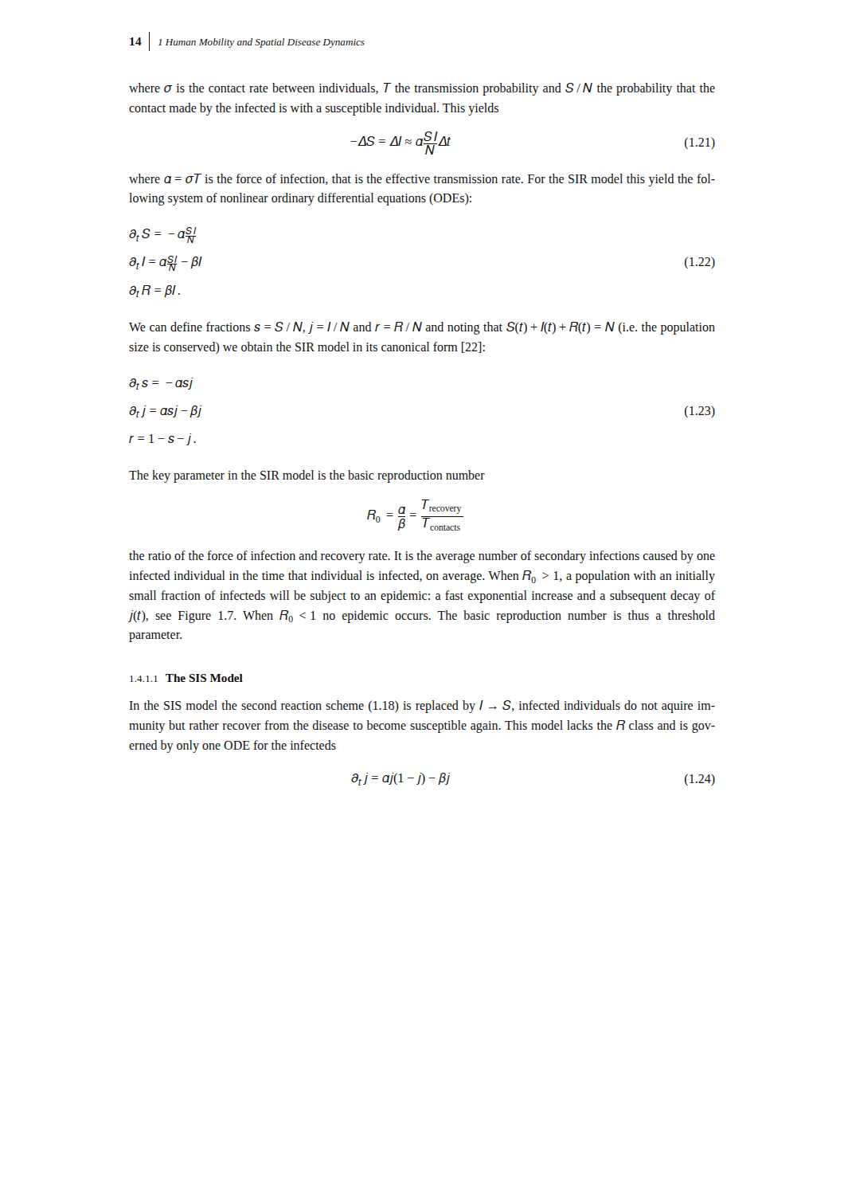14 1 Human Mobility and Spatial Disease Dynamics
where σ is the contact rate between individuals, T the transmission probability and S/N the probability that the contact made by the infected is with a susceptible individual. This yields
−ΔS = ΔI ≈ α SIN Δt
(1.21)
where α=σT is the force of infection, that is the effective transmission rate. For the SIR model this yield the following system of nonlinear ordinary differential equations (ODEs):
∂tS = −α SIN
∂tI = α SIN −βI
∂tR = βI .
(1.22)
We can define fractions s=S/N, j=I/N and r=R/N and noting that S(t)+I(t)+R(t)=N (i.e. the population size is conserved) we obtain the SIR model in its canonical form [22]:
∂ts = −αsj
∂tj = αsj −βj
r = 1−s−j .
(1.23)
The key parameter in the SIR model is the basic reproduction number
R0 = αβ = Trecovery Tcontacts
the ratio of the force of infection and recovery rate. It is the average number of secondary infections caused by one infected individual in the time that individual is infected, on average. When R0>1, a population with an initially small fraction of infecteds will be subject to an epidemic: a fast exponential increase and a subsequent decay of j(t), see Figure 1.7. When R0<1 no epidemic occurs. The basic reproduction number is thus a threshold parameter.
1.4.1.1 The SIS Model
In the SIS model the second reaction scheme (1.18) is replaced by I→S, infected individuals do not aquire immunity but rather recover from the disease to become susceptible again. This model lacks the R class and is governed by only one ODE for the infecteds
∂tj = αj (1−j) − βj
(1.24)